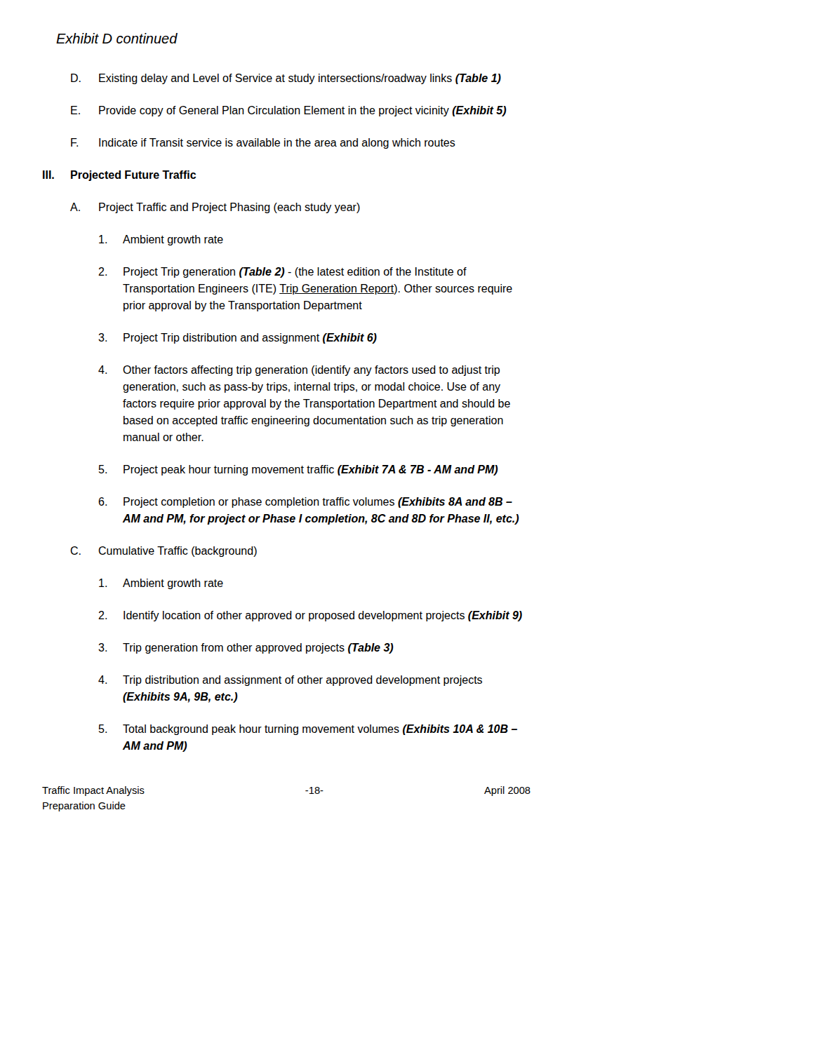Exhibit D continued
D. Existing delay and Level of Service at study intersections/roadway links (Table 1)
E. Provide copy of General Plan Circulation Element in the project vicinity (Exhibit 5)
F. Indicate if Transit service is available in the area and along which routes
III. Projected Future Traffic
A. Project Traffic and Project Phasing (each study year)
1. Ambient growth rate
2. Project Trip generation (Table 2) - (the latest edition of the Institute of Transportation Engineers (ITE) Trip Generation Report). Other sources require prior approval by the Transportation Department
3. Project Trip distribution and assignment (Exhibit 6)
4. Other factors affecting trip generation (identify any factors used to adjust trip generation, such as pass-by trips, internal trips, or modal choice. Use of any factors require prior approval by the Transportation Department and should be based on accepted traffic engineering documentation such as trip generation manual or other.
5. Project peak hour turning movement traffic (Exhibit 7A & 7B - AM and PM)
6. Project completion or phase completion traffic volumes (Exhibits 8A and 8B – AM and PM, for project or Phase I completion, 8C and 8D for Phase II, etc.)
C. Cumulative Traffic (background)
1. Ambient growth rate
2. Identify location of other approved or proposed development projects (Exhibit 9)
3. Trip generation from other approved projects (Table 3)
4. Trip distribution and assignment of other approved development projects (Exhibits 9A, 9B, etc.)
5. Total background peak hour turning movement volumes (Exhibits 10A & 10B – AM and PM)
Traffic Impact Analysis
Preparation Guide
-18-
April 2008